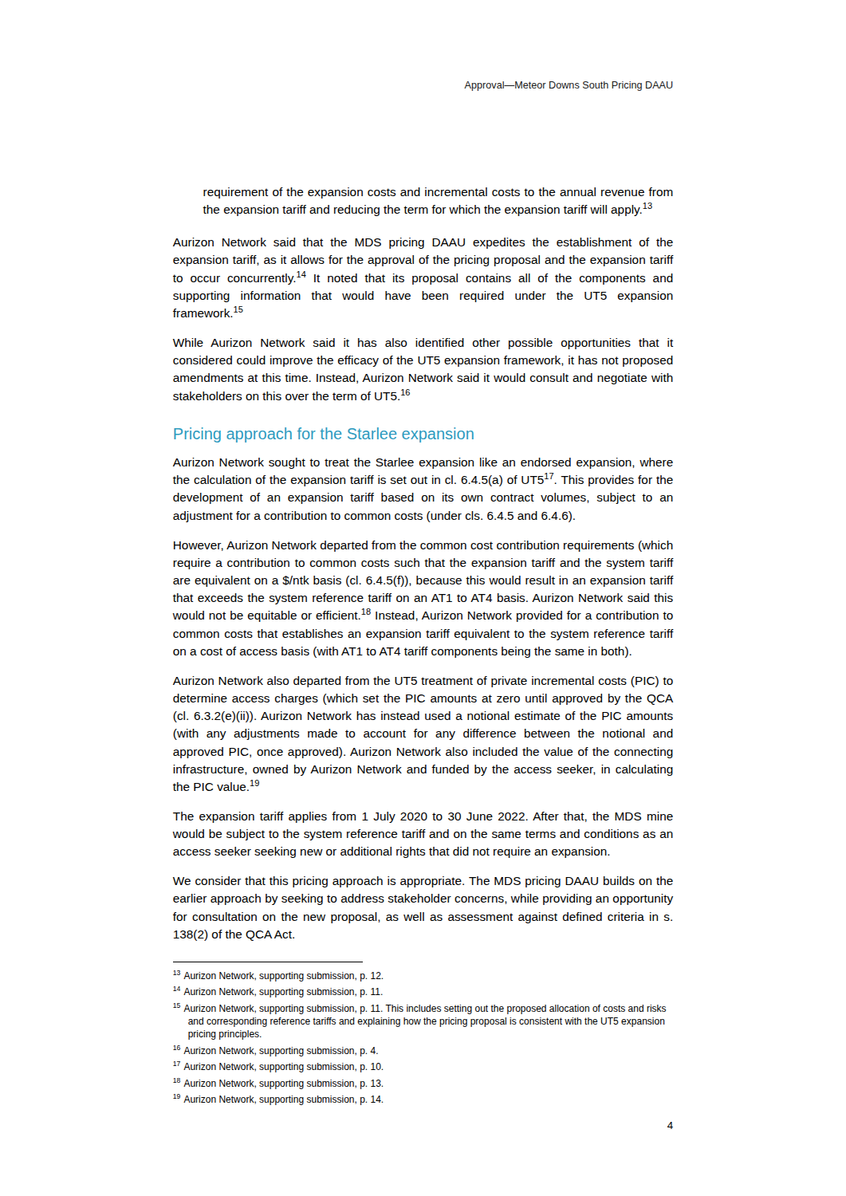Approval—Meteor Downs South Pricing DAAU
requirement of the expansion costs and incremental costs to the annual revenue from the expansion tariff and reducing the term for which the expansion tariff will apply.13
Aurizon Network said that the MDS pricing DAAU expedites the establishment of the expansion tariff, as it allows for the approval of the pricing proposal and the expansion tariff to occur concurrently.14 It noted that its proposal contains all of the components and supporting information that would have been required under the UT5 expansion framework.15
While Aurizon Network said it has also identified other possible opportunities that it considered could improve the efficacy of the UT5 expansion framework, it has not proposed amendments at this time. Instead, Aurizon Network said it would consult and negotiate with stakeholders on this over the term of UT5.16
Pricing approach for the Starlee expansion
Aurizon Network sought to treat the Starlee expansion like an endorsed expansion, where the calculation of the expansion tariff is set out in cl. 6.4.5(a) of UT517. This provides for the development of an expansion tariff based on its own contract volumes, subject to an adjustment for a contribution to common costs (under cls. 6.4.5 and 6.4.6).
However, Aurizon Network departed from the common cost contribution requirements (which require a contribution to common costs such that the expansion tariff and the system tariff are equivalent on a $/ntk basis (cl. 6.4.5(f)), because this would result in an expansion tariff that exceeds the system reference tariff on an AT1 to AT4 basis. Aurizon Network said this would not be equitable or efficient.18 Instead, Aurizon Network provided for a contribution to common costs that establishes an expansion tariff equivalent to the system reference tariff on a cost of access basis (with AT1 to AT4 tariff components being the same in both).
Aurizon Network also departed from the UT5 treatment of private incremental costs (PIC) to determine access charges (which set the PIC amounts at zero until approved by the QCA (cl. 6.3.2(e)(ii)). Aurizon Network has instead used a notional estimate of the PIC amounts (with any adjustments made to account for any difference between the notional and approved PIC, once approved). Aurizon Network also included the value of the connecting infrastructure, owned by Aurizon Network and funded by the access seeker, in calculating the PIC value.19
The expansion tariff applies from 1 July 2020 to 30 June 2022. After that, the MDS mine would be subject to the system reference tariff and on the same terms and conditions as an access seeker seeking new or additional rights that did not require an expansion.
We consider that this pricing approach is appropriate. The MDS pricing DAAU builds on the earlier approach by seeking to address stakeholder concerns, while providing an opportunity for consultation on the new proposal, as well as assessment against defined criteria in s. 138(2) of the QCA Act.
Aurizon Network, supporting submission, p. 12.
Aurizon Network, supporting submission, p. 11.
Aurizon Network, supporting submission, p. 11. This includes setting out the proposed allocation of costs and risksand corresponding reference tariffs and explaining how the pricing proposal is consistent with the UT5 expansion pricing principles.
Aurizon Network, supporting submission, p. 4.
Aurizon Network, supporting submission, p. 10.
Aurizon Network, supporting submission, p. 13.
Aurizon Network, supporting submission, p. 14.
4